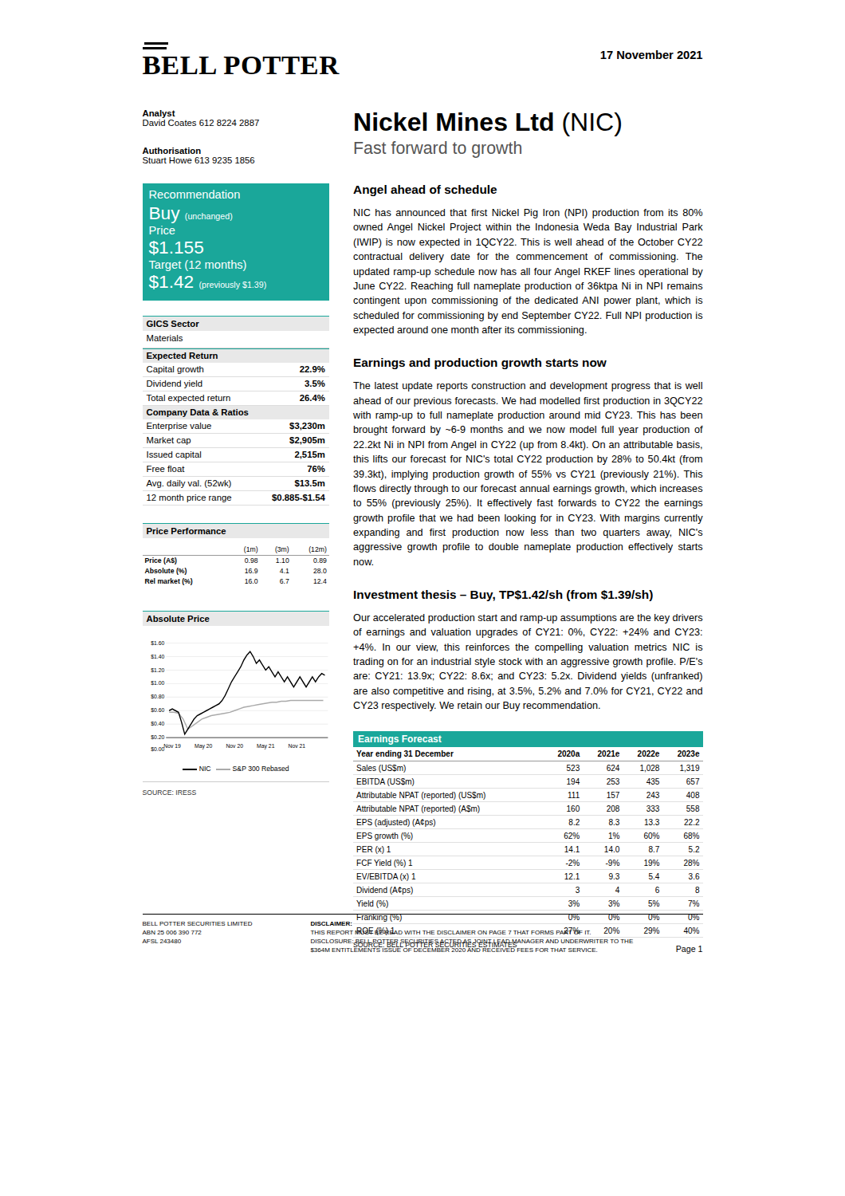BELL POTTER
17 November 2021
Analyst
David Coates 612 8224 2887
Authorisation
Stuart Howe 613 9235 1856
Recommendation
Buy (unchanged)
Price
$1.155
Target (12 months)
$1.42 (previously $1.39)
GICS Sector
Materials
| Expected Return |
| Capital growth | 22.9% |
| Dividend yield | 3.5% |
| Total expected return | 26.4% |
| Company Data & Ratios |
| Enterprise value | $3,230m |
| Market cap | $2,905m |
| Issued capital | 2,515m |
| Free float | 76% |
| Avg. daily val. (52wk) | $13.5m |
| 12 month price range | $0.885-$1.54 |
Price Performance
| | (1m) | (3m) | (12m) |
| Price (A$) | 0.98 | 1.10 | 0.89 |
| Absolute (%) | 16.9 | 4.1 | 28.0 |
| Rel market (%) | 16.0 | 6.7 | 12.4 |
Absolute Price
$1.60 $1.40 $1.20 $1.00 $0.80 $0.60 $0.40 $0.20 $0.00 Nov 19 May 20 Nov 20 May 21 Nov 21
NIC S&P 300 Rebased
SOURCE: IRESS
Nickel Mines Ltd (NIC)
Fast forward to growth
Angel ahead of schedule
NIC has announced that first Nickel Pig Iron (NPI) production from its 80% owned Angel Nickel Project within the Indonesia Weda Bay Industrial Park (IWIP) is now expected in 1QCY22. This is well ahead of the October CY22 contractual delivery date for the commencement of commissioning. The updated ramp-up schedule now has all four Angel RKEF lines operational by June CY22. Reaching full nameplate production of 36ktpa Ni in NPI remains contingent upon commissioning of the dedicated ANI power plant, which is scheduled for commissioning by end September CY22. Full NPI production is expected around one month after its commissioning.
Earnings and production growth starts now
The latest update reports construction and development progress that is well ahead of our previous forecasts. We had modelled first production in 3QCY22 with ramp-up to full nameplate production around mid CY23. This has been brought forward by ~6-9 months and we now model full year production of 22.2kt Ni in NPI from Angel in CY22 (up from 8.4kt). On an attributable basis, this lifts our forecast for NIC's total CY22 production by 28% to 50.4kt (from 39.3kt), implying production growth of 55% vs CY21 (previously 21%). This flows directly through to our forecast annual earnings growth, which increases to 55% (previously 25%). It effectively fast forwards to CY22 the earnings growth profile that we had been looking for in CY23. With margins currently expanding and first production now less than two quarters away, NIC's aggressive growth profile to double nameplate production effectively starts now.
Investment thesis – Buy, TP$1.42/sh (from $1.39/sh)
Our accelerated production start and ramp-up assumptions are the key drivers of earnings and valuation upgrades of CY21: 0%, CY22: +24% and CY23: +4%. In our view, this reinforces the compelling valuation metrics NIC is trading on for an industrial style stock with an aggressive growth profile. P/E's are: CY21: 13.9x; CY22: 8.6x; and CY23: 5.2x. Dividend yields (unfranked) are also competitive and rising, at 3.5%, 5.2% and 7.0% for CY21, CY22 and CY23 respectively. We retain our Buy recommendation.
Earnings Forecast
| Year ending 31 December | 2020a | 2021e | 2022e | 2023e |
| --- | --- | --- | --- | --- |
| Sales (US$m) | 523 | 624 | 1,028 | 1,319 |
| EBITDA (US$m) | 194 | 253 | 435 | 657 |
| Attributable NPAT (reported) (US$m) | 111 | 157 | 243 | 408 |
| Attributable NPAT (reported) (A$m) | 160 | 208 | 333 | 558 |
| EPS (adjusted) (A¢ps) | 8.2 | 8.3 | 13.3 | 22.2 |
| EPS growth (%) | 62% | 1% | 60% | 68% |
| PER (x) 1 | 14.1 | 14.0 | 8.7 | 5.2 |
| FCF Yield (%) 1 | -2% | -9% | 19% | 28% |
| EV/EBITDA (x) 1 | 12.1 | 9.3 | 5.4 | 3.6 |
| Dividend (A¢ps) | 3 | 4 | 6 | 8 |
| Yield (%) | 3% | 3% | 5% | 7% |
| Franking (%) | 0% | 0% | 0% | 0% |
| ROE (%) 1 | 27% | 20% | 29% | 40% |
SOURCE: BELL POTTER SECURITIES ESTIMATES
BELL POTTER SECURITIES LIMITED
ABN 25 006 390 772
AFSL 243480
DISCLAIMER:
THIS REPORT MUST BE READ WITH THE DISCLAIMER ON PAGE 7 THAT FORMS PART OF IT.
DISCLOSURE: BELL POTTER SECURITIES ACTED AS JOINT LEAD MANAGER AND UNDERWRITER TO THE $364M ENTITLEMENTS ISSUE OF DECEMBER 2020 AND RECEIVED FEES FOR THAT SERVICE.
Page 1